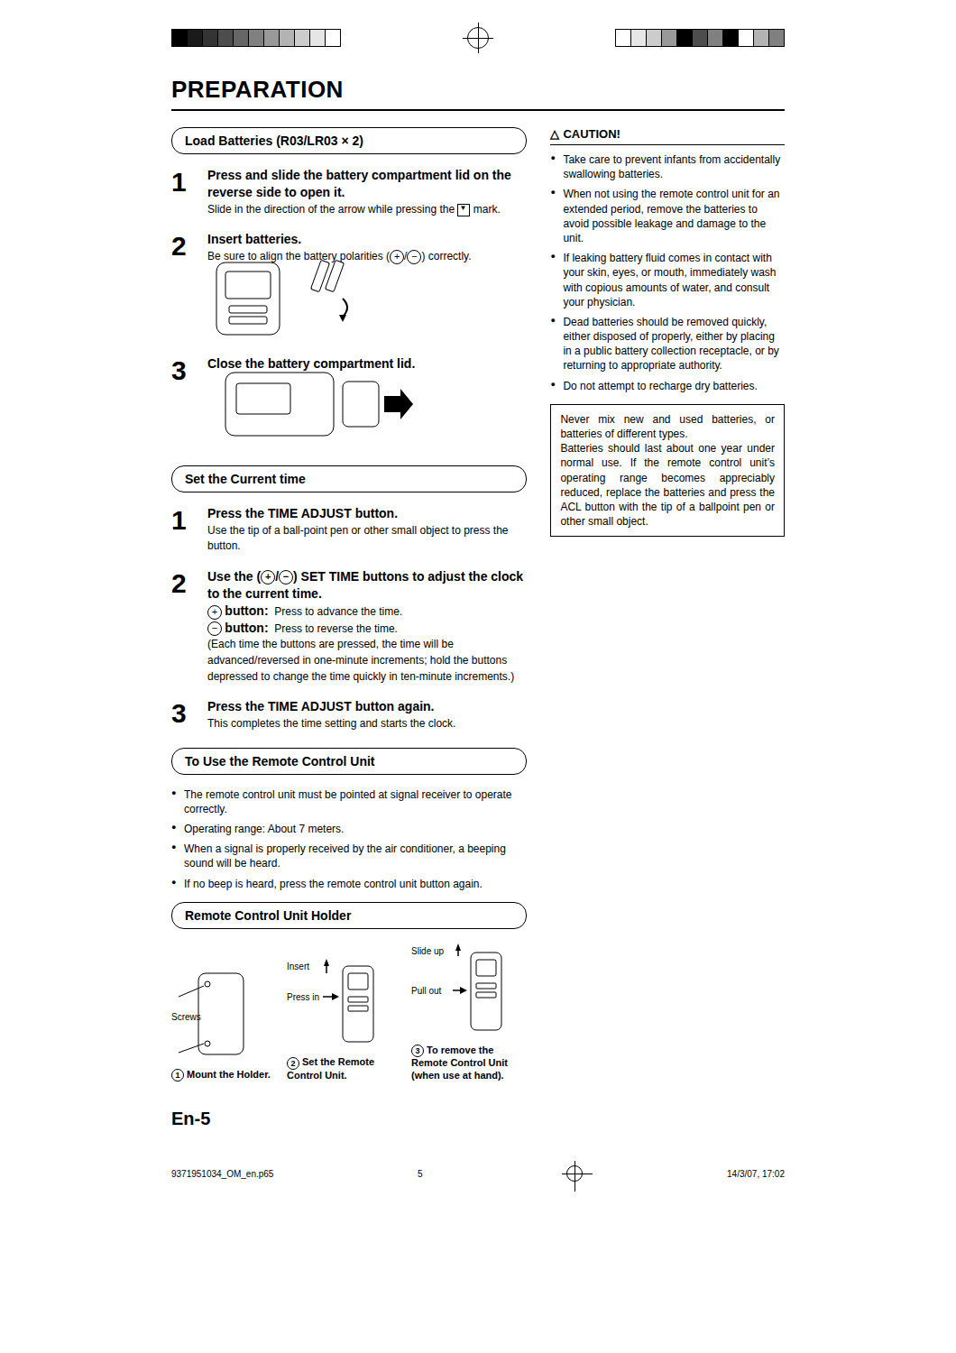PREPARATION
Load Batteries (R03/LR03 × 2)
1
Press and slide the battery compartment lid on the reverse side to open it.
Slide in the direction of the arrow while pressing the mark.
2
Insert batteries.
Be sure to align the battery polarities (+/−) correctly.
3
Close the battery compartment lid.
Set the Current time
1
Press the TIME ADJUST button.
Use the tip of a ball-point pen or other small object to press the button.
2
Use the (+/−) SET TIME buttons to adjust the clock to the current time.
+ button: Press to advance the time.
− button: Press to reverse the time.
(Each time the buttons are pressed, the time will be advanced/reversed in one-minute increments; hold the buttons depressed to change the time quickly in ten-minute increments.)
3
Press the TIME ADJUST button again.
This completes the time setting and starts the clock.
To Use the Remote Control Unit
The remote control unit must be pointed at signal receiver to operate correctly.
Operating range: About 7 meters.
When a signal is properly received by the air conditioner, a beeping sound will be heard.
If no beep is heard, press the remote control unit button again.
Remote Control Unit Holder
Screws
1 Mount the Holder.
Insert Press in
2 Set the Remote Control Unit.
Slide up Pull out
3 To remove the Remote Control Unit (when use at hand).
△CAUTION!
Take care to prevent infants from accidentally swallowing batteries.
When not using the remote control unit for an extended period, remove the batteries to avoid possible leakage and damage to the unit.
If leaking battery fluid comes in contact with your skin, eyes, or mouth, immediately wash with copious amounts of water, and consult your physician.
Dead batteries should be removed quickly, either disposed of properly, either by placing in a public battery collection receptacle, or by returning to appropriate authority.
Do not attempt to recharge dry batteries.
Never mix new and used batteries, or batteries of different types.
Batteries should last about one year under normal use. If the remote control unit’s operating range becomes appreciably reduced, replace the batteries and press the ACL button with the tip of a ballpoint pen or other small object.
En-5
9371951034_OM_en.p65 5 14/3/07, 17:02